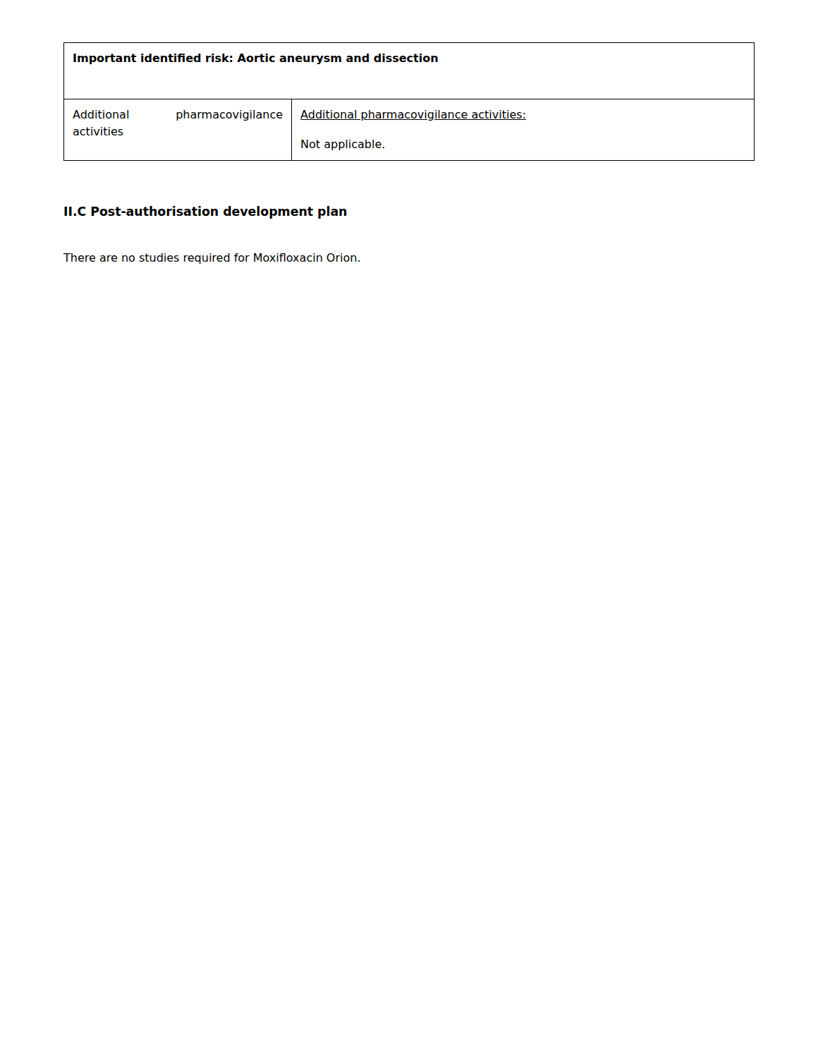| Important identified risk: Aortic aneurysm and dissection |
| --- |
| Additional pharmacovigilance activities | Additional pharmacovigilance activities: Not applicable. |
II.C Post-authorisation development plan
There are no studies required for Moxifloxacin Orion.